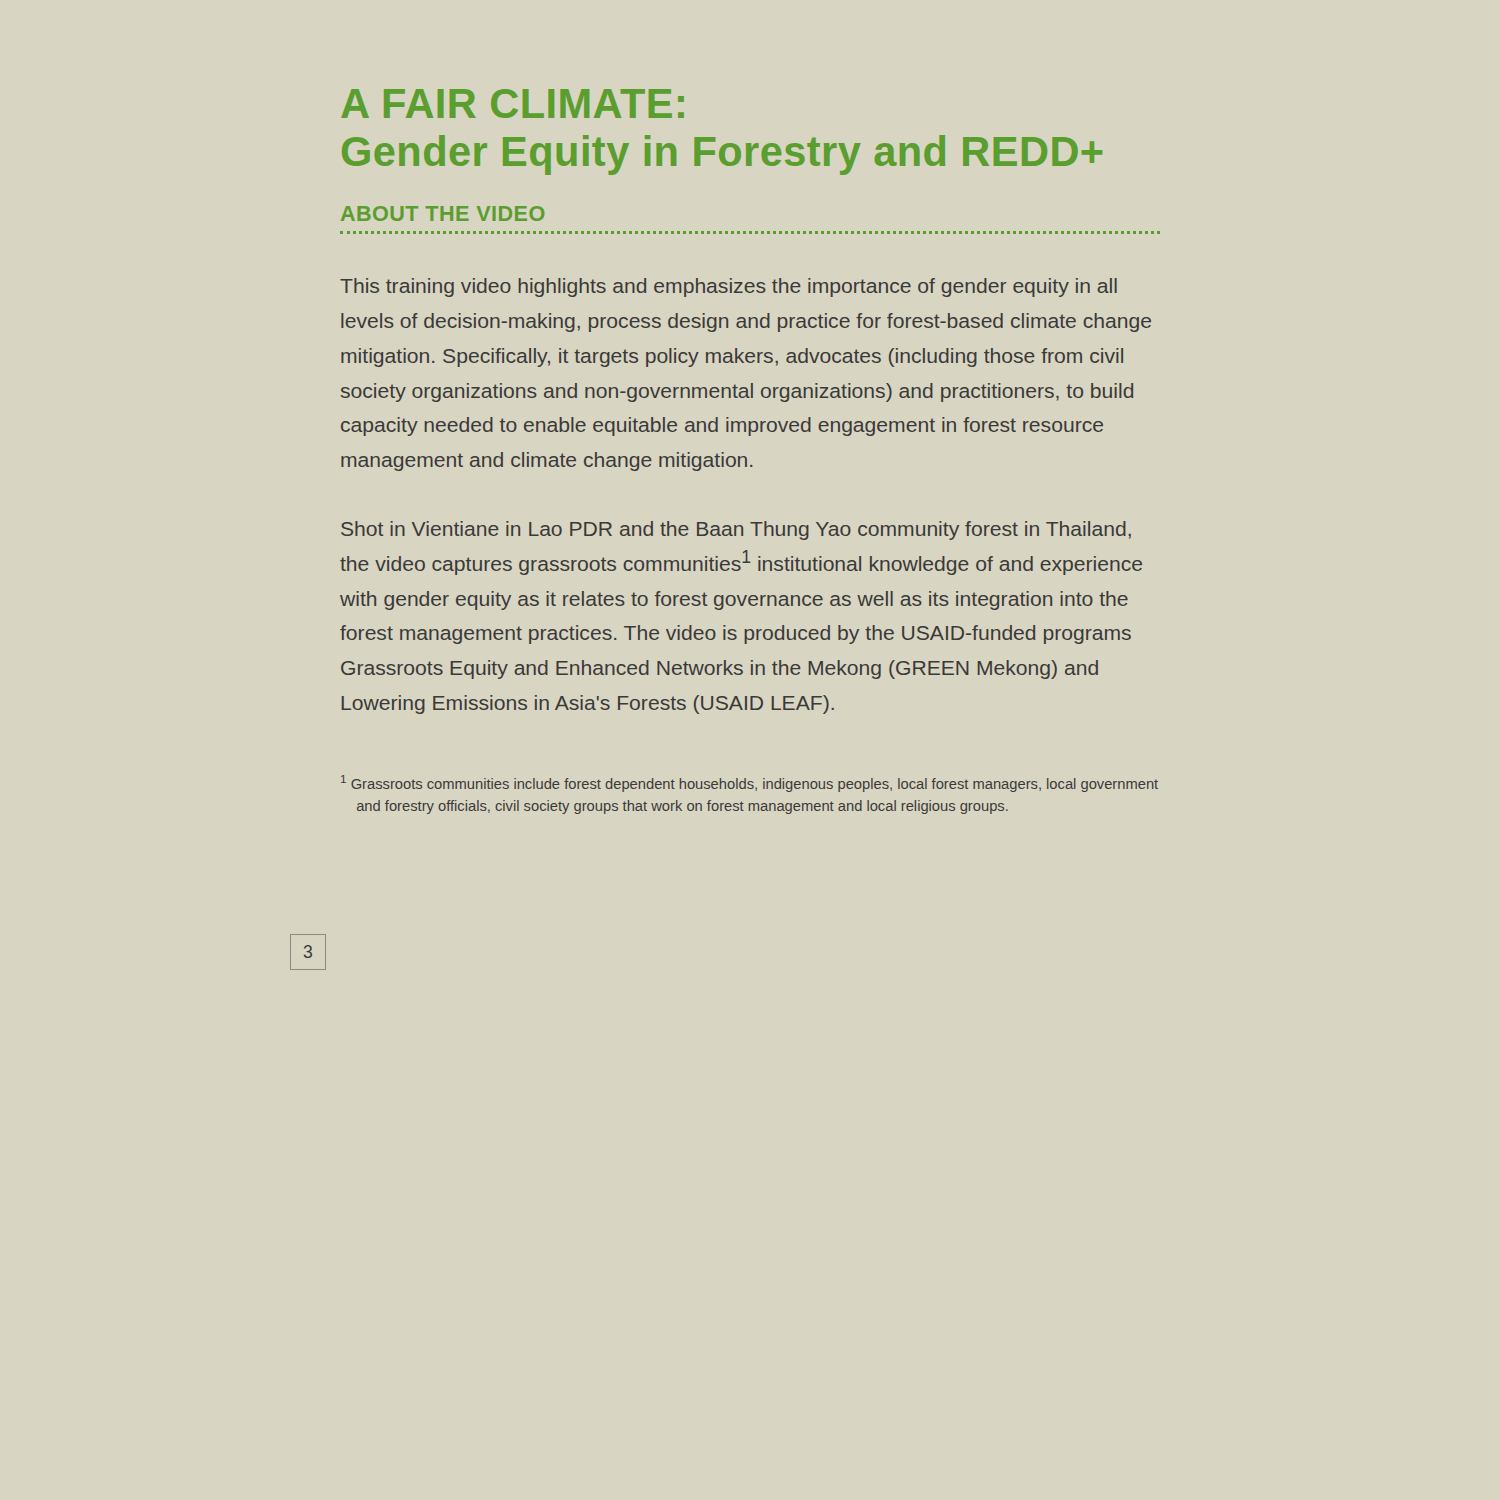A FAIR CLIMATE: Gender Equity in Forestry and REDD+
ABOUT THE VIDEO
This training video highlights and emphasizes the importance of gender equity in all levels of decision-making, process design and practice for forest-based climate change mitigation. Specifically, it targets policy makers, advocates (including those from civil society organizations and non-governmental organizations) and practitioners, to build capacity needed to enable equitable and improved engagement in forest resource management and climate change mitigation.
Shot in Vientiane in Lao PDR and the Baan Thung Yao community forest in Thailand, the video captures grassroots communities1 institutional knowledge of and experience with gender equity as it relates to forest governance as well as its integration into the forest management practices. The video is produced by the USAID-funded programs Grassroots Equity and Enhanced Networks in the Mekong (GREEN Mekong) and Lowering Emissions in Asia's Forests (USAID LEAF).
1 Grassroots communities include forest dependent households, indigenous peoples, local forest managers, local government and forestry officials, civil society groups that work on forest management and local religious groups.
3